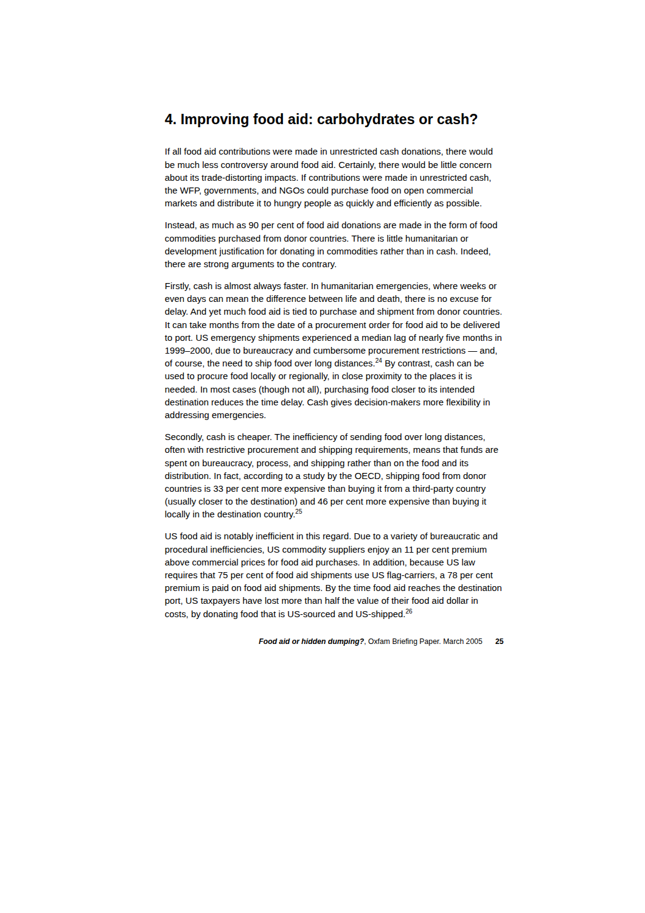4. Improving food aid: carbohydrates or cash?
If all food aid contributions were made in unrestricted cash donations, there would be much less controversy around food aid. Certainly, there would be little concern about its trade-distorting impacts. If contributions were made in unrestricted cash, the WFP, governments, and NGOs could purchase food on open commercial markets and distribute it to hungry people as quickly and efficiently as possible.
Instead, as much as 90 per cent of food aid donations are made in the form of food commodities purchased from donor countries. There is little humanitarian or development justification for donating in commodities rather than in cash. Indeed, there are strong arguments to the contrary.
Firstly, cash is almost always faster. In humanitarian emergencies, where weeks or even days can mean the difference between life and death, there is no excuse for delay. And yet much food aid is tied to purchase and shipment from donor countries. It can take months from the date of a procurement order for food aid to be delivered to port. US emergency shipments experienced a median lag of nearly five months in 1999–2000, due to bureaucracy and cumbersome procurement restrictions — and, of course, the need to ship food over long distances.24 By contrast, cash can be used to procure food locally or regionally, in close proximity to the places it is needed. In most cases (though not all), purchasing food closer to its intended destination reduces the time delay. Cash gives decision-makers more flexibility in addressing emergencies.
Secondly, cash is cheaper. The inefficiency of sending food over long distances, often with restrictive procurement and shipping requirements, means that funds are spent on bureaucracy, process, and shipping rather than on the food and its distribution. In fact, according to a study by the OECD, shipping food from donor countries is 33 per cent more expensive than buying it from a third-party country (usually closer to the destination) and 46 per cent more expensive than buying it locally in the destination country.25
US food aid is notably inefficient in this regard. Due to a variety of bureaucratic and procedural inefficiencies, US commodity suppliers enjoy an 11 per cent premium above commercial prices for food aid purchases. In addition, because US law requires that 75 per cent of food aid shipments use US flag-carriers, a 78 per cent premium is paid on food aid shipments. By the time food aid reaches the destination port, US taxpayers have lost more than half the value of their food aid dollar in costs, by donating food that is US-sourced and US-shipped.26
Food aid or hidden dumping?, Oxfam Briefing Paper. March 200525